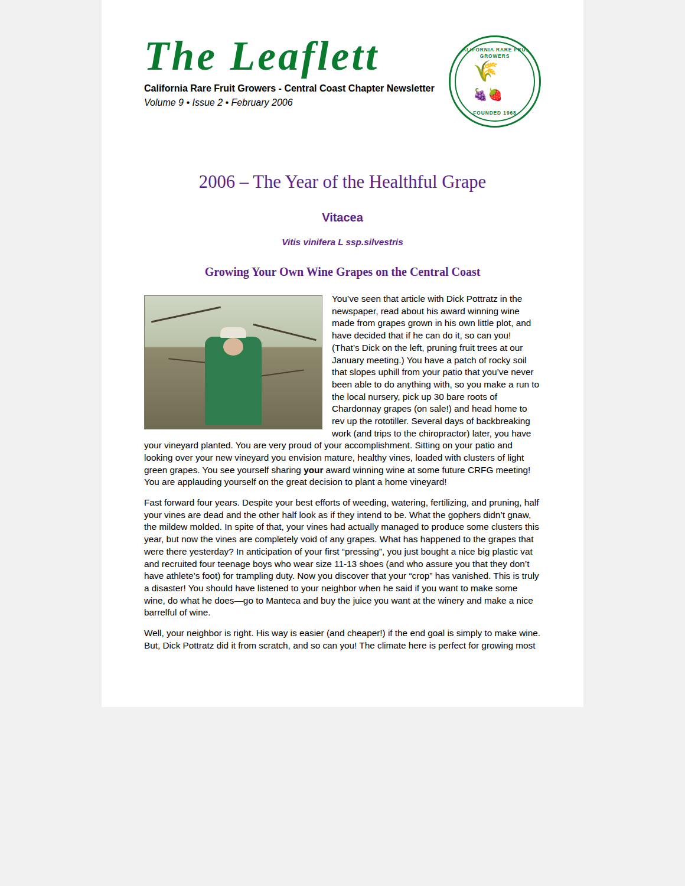The Leaflett
California Rare Fruit Growers - Central Coast Chapter Newsletter
Volume 9 • Issue 2 • February 2006
California Rare Fruit Growers
🌾 🍇🍓
Founded 1968
2006 – The Year of the Healthful Grape
Vitacea
Vitis vinifera L ssp.silvestris
Growing Your Own Wine Grapes on the Central Coast
You’ve seen that article with Dick Pottratz in the newspaper, read about his award winning wine made from grapes grown in his own little plot, and have decided that if he can do it, so can you! (That’s Dick on the left, pruning fruit trees at our January meeting.) You have a patch of rocky soil that slopes uphill from your patio that you’ve never been able to do anything with, so you make a run to the local nursery, pick up 30 bare roots of Chardonnay grapes (on sale!) and head home to rev up the rototiller. Several days of backbreaking work (and trips to the chiropractor) later, you have your vineyard planted. You are very proud of your accomplishment. Sitting on your patio and looking over your new vineyard you envision mature, healthy vines, loaded with clusters of light green grapes. You see yourself sharing your award winning wine at some future CRFG meeting! You are applauding yourself on the great decision to plant a home vineyard!
Fast forward four years. Despite your best efforts of weeding, watering, fertilizing, and pruning, half your vines are dead and the other half look as if they intend to be. What the gophers didn’t gnaw, the mildew molded. In spite of that, your vines had actually managed to produce some clusters this year, but now the vines are completely void of any grapes. What has happened to the grapes that were there yesterday? In anticipation of your first “pressing”, you just bought a nice big plastic vat and recruited four teenage boys who wear size 11-13 shoes (and who assure you that they don’t have athlete’s foot) for trampling duty. Now you discover that your “crop” has vanished. This is truly a disaster! You should have listened to your neighbor when he said if you want to make some wine, do what he does—go to Manteca and buy the juice you want at the winery and make a nice barrelful of wine.
Well, your neighbor is right. His way is easier (and cheaper!) if the end goal is simply to make wine. But, Dick Pottratz did it from scratch, and so can you! The climate here is perfect for growing most